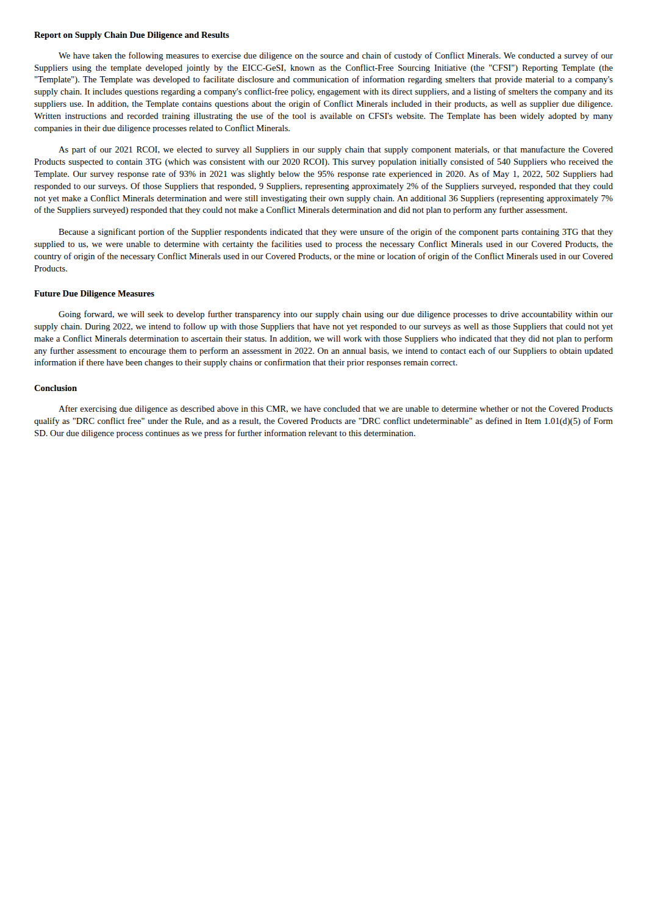Report on Supply Chain Due Diligence and Results
We have taken the following measures to exercise due diligence on the source and chain of custody of Conflict Minerals. We conducted a survey of our Suppliers using the template developed jointly by the EICC-GeSI, known as the Conflict-Free Sourcing Initiative (the "CFSI") Reporting Template (the "Template"). The Template was developed to facilitate disclosure and communication of information regarding smelters that provide material to a company's supply chain. It includes questions regarding a company's conflict-free policy, engagement with its direct suppliers, and a listing of smelters the company and its suppliers use. In addition, the Template contains questions about the origin of Conflict Minerals included in their products, as well as supplier due diligence. Written instructions and recorded training illustrating the use of the tool is available on CFSI's website. The Template has been widely adopted by many companies in their due diligence processes related to Conflict Minerals.
As part of our 2021 RCOI, we elected to survey all Suppliers in our supply chain that supply component materials, or that manufacture the Covered Products suspected to contain 3TG (which was consistent with our 2020 RCOI). This survey population initially consisted of 540 Suppliers who received the Template. Our survey response rate of 93% in 2021 was slightly below the 95% response rate experienced in 2020. As of May 1, 2022, 502 Suppliers had responded to our surveys. Of those Suppliers that responded, 9 Suppliers, representing approximately 2% of the Suppliers surveyed, responded that they could not yet make a Conflict Minerals determination and were still investigating their own supply chain. An additional 36 Suppliers (representing approximately 7% of the Suppliers surveyed) responded that they could not make a Conflict Minerals determination and did not plan to perform any further assessment.
Because a significant portion of the Supplier respondents indicated that they were unsure of the origin of the component parts containing 3TG that they supplied to us, we were unable to determine with certainty the facilities used to process the necessary Conflict Minerals used in our Covered Products, the country of origin of the necessary Conflict Minerals used in our Covered Products, or the mine or location of origin of the Conflict Minerals used in our Covered Products.
Future Due Diligence Measures
Going forward, we will seek to develop further transparency into our supply chain using our due diligence processes to drive accountability within our supply chain. During 2022, we intend to follow up with those Suppliers that have not yet responded to our surveys as well as those Suppliers that could not yet make a Conflict Minerals determination to ascertain their status. In addition, we will work with those Suppliers who indicated that they did not plan to perform any further assessment to encourage them to perform an assessment in 2022. On an annual basis, we intend to contact each of our Suppliers to obtain updated information if there have been changes to their supply chains or confirmation that their prior responses remain correct.
Conclusion
After exercising due diligence as described above in this CMR, we have concluded that we are unable to determine whether or not the Covered Products qualify as "DRC conflict free" under the Rule, and as a result, the Covered Products are "DRC conflict undeterminable" as defined in Item 1.01(d)(5) of Form SD. Our due diligence process continues as we press for further information relevant to this determination.